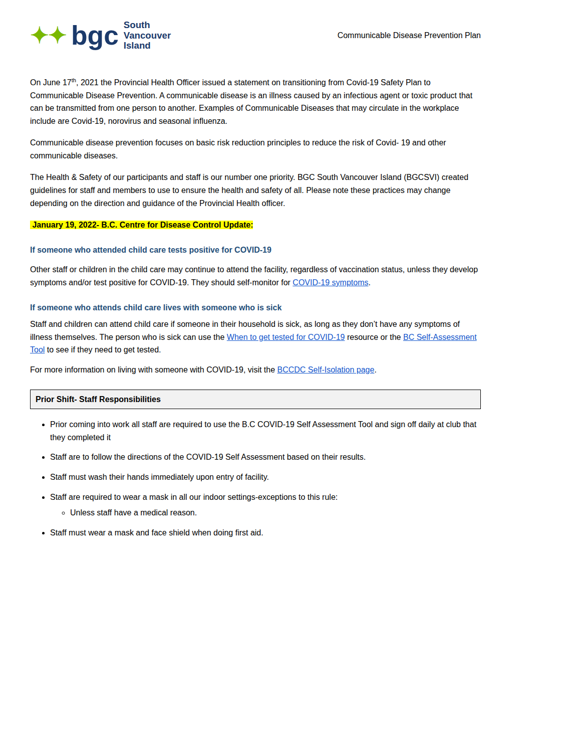✦✦ bgc South
Vancouver
Island
Communicable Disease Prevention Plan
On June 17th, 2021 the Provincial Health Officer issued a statement on transitioning from Covid-19 Safety Plan to Communicable Disease Prevention. A communicable disease is an illness caused by an infectious agent or toxic product that can be transmitted from one person to another. Examples of Communicable Diseases that may circulate in the workplace include are Covid-19, norovirus and seasonal influenza.
Communicable disease prevention focuses on basic risk reduction principles to reduce the risk of Covid- 19 and other communicable diseases.
The Health & Safety of our participants and staff is our number one priority. BGC South Vancouver Island (BGCSVI) created guidelines for staff and members to use to ensure the health and safety of all. Please note these practices may change depending on the direction and guidance of the Provincial Health officer.
January 19, 2022- B.C. Centre for Disease Control Update:
If someone who attended child care tests positive for COVID-19
Other staff or children in the child care may continue to attend the facility, regardless of vaccination status, unless they develop symptoms and/or test positive for COVID-19. They should self-monitor for COVID-19 symptoms.
If someone who attends child care lives with someone who is sick
Staff and children can attend child care if someone in their household is sick, as long as they don’t have any symptoms of illness themselves. The person who is sick can use the When to get tested for COVID-19 resource or the BC Self-Assessment Tool to see if they need to get tested.
For more information on living with someone with COVID-19, visit the BCCDC Self-Isolation page.
Prior Shift- Staff Responsibilities
Prior coming into work all staff are required to use the B.C COVID-19 Self Assessment Tool and sign off daily at club that they completed it
Staff are to follow the directions of the COVID-19 Self Assessment based on their results.
Staff must wash their hands immediately upon entry of facility.
Staff are required to wear a mask in all our indoor settings-exceptions to this rule:
Unless staff have a medical reason.
Staff must wear a mask and face shield when doing first aid.